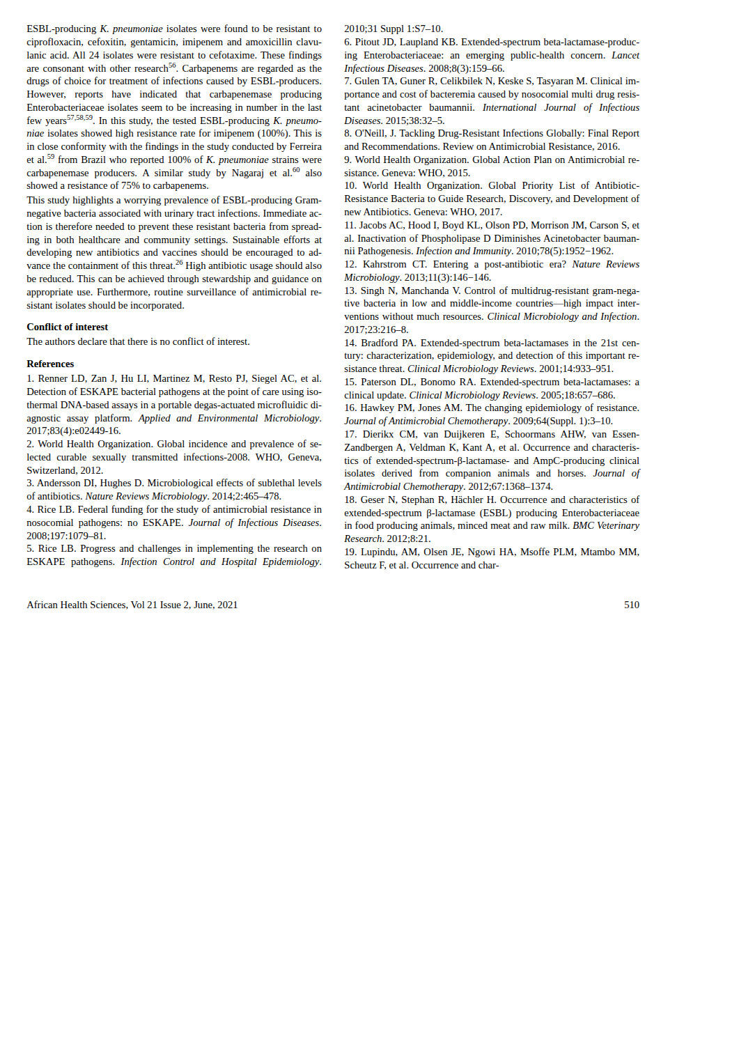ESBL-producing K. pneumoniae isolates were found to be resistant to ciprofloxacin, cefoxitin, gentamicin, imipenem and amoxicillin clavulanic acid. All 24 isolates were resistant to cefotaxime. These findings are consonant with other research56. Carbapenems are regarded as the drugs of choice for treatment of infections caused by ESBL-producers. However, reports have indicated that carbapenemase producing Enterobacteriaceae isolates seem to be increasing in number in the last few years57,58,59. In this study, the tested ESBL-producing K. pneumoniae isolates showed high resistance rate for imipenem (100%). This is in close conformity with the findings in the study conducted by Ferreira et al.59 from Brazil who reported 100% of K. pneumoniae strains were carbapenemase producers. A similar study by Nagaraj et al.60 also showed a resistance of 75% to carbapenems.
This study highlights a worrying prevalence of ESBL-producing Gram-negative bacteria associated with urinary tract infections. Immediate action is therefore needed to prevent these resistant bacteria from spreading in both healthcare and community settings. Sustainable efforts at developing new antibiotics and vaccines should be encouraged to advance the containment of this threat.26 High antibiotic usage should also be reduced. This can be achieved through stewardship and guidance on appropriate use. Furthermore, routine surveillance of antimicrobial resistant isolates should be incorporated.
Conflict of interest
The authors declare that there is no conflict of interest.
References
1. Renner LD, Zan J, Hu LI, Martinez M, Resto PJ, Siegel AC, et al. Detection of ESKAPE bacterial pathogens at the point of care using isothermal DNA-based assays in a portable degas-actuated microfluidic diagnostic assay platform. Applied and Environmental Microbiology. 2017;83(4):e02449-16.
2. World Health Organization. Global incidence and prevalence of selected curable sexually transmitted infections-2008. WHO, Geneva, Switzerland, 2012.
3. Andersson DI, Hughes D. Microbiological effects of sublethal levels of antibiotics. Nature Reviews Microbiology. 2014;2:465–478.
4. Rice LB. Federal funding for the study of antimicrobial resistance in nosocomial pathogens: no ESKAPE. Journal of Infectious Diseases. 2008;197:1079–81.
5. Rice LB. Progress and challenges in implementing the research on ESKAPE pathogens. Infection Control and Hospital Epidemiology. 2010;31 Suppl 1:S7–10.
6. Pitout JD, Laupland KB. Extended-spectrum beta-lactamase-producing Enterobacteriaceae: an emerging public-health concern. Lancet Infectious Diseases. 2008;8(3):159–66.
7. Gulen TA, Guner R, Celikbilek N, Keske S, Tasyaran M. Clinical importance and cost of bacteremia caused by nosocomial multi drug resistant acinetobacter baumannii. International Journal of Infectious Diseases. 2015;38:32–5.
8. O'Neill, J. Tackling Drug-Resistant Infections Globally: Final Report and Recommendations. Review on Antimicrobial Resistance, 2016.
9. World Health Organization. Global Action Plan on Antimicrobial resistance. Geneva: WHO, 2015.
10. World Health Organization. Global Priority List of Antibiotic-Resistance Bacteria to Guide Research, Discovery, and Development of new Antibiotics. Geneva: WHO, 2017.
11. Jacobs AC, Hood I, Boyd KL, Olson PD, Morrison JM, Carson S, et al. Inactivation of Phospholipase D Diminishes Acinetobacter baumannii Pathogenesis. Infection and Immunity. 2010;78(5):1952−1962.
12. Kahrstrom CT. Entering a post-antibiotic era? Nature Reviews Microbiology. 2013;11(3):146−146.
13. Singh N, Manchanda V. Control of multidrug-resistant gram-negative bacteria in low and middle-income countries—high impact interventions without much resources. Clinical Microbiology and Infection. 2017;23:216–8.
14. Bradford PA. Extended-spectrum beta-lactamases in the 21st century: characterization, epidemiology, and detection of this important resistance threat. Clinical Microbiology Reviews. 2001;14:933–951.
15. Paterson DL, Bonomo RA. Extended-spectrum beta-lactamases: a clinical update. Clinical Microbiology Reviews. 2005;18:657–686.
16. Hawkey PM, Jones AM. The changing epidemiology of resistance. Journal of Antimicrobial Chemotherapy. 2009;64(Suppl. 1):3–10.
17. Dierikx CM, van Duijkeren E, Schoormans AHW, van Essen-Zandbergen A, Veldman K, Kant A, et al. Occurrence and characteristics of extended-spectrum-β-lactamase- and AmpC-producing clinical isolates derived from companion animals and horses. Journal of Antimicrobial Chemotherapy. 2012;67:1368–1374.
18. Geser N, Stephan R, Hächler H. Occurrence and characteristics of extended-spectrum β-lactamase (ESBL) producing Enterobacteriaceae in food producing animals, minced meat and raw milk. BMC Veterinary Research. 2012;8:21.
19. Lupindu, AM, Olsen JE, Ngowi HA, Msoffe PLM, Mtambo MM, Scheutz F, et al. Occurrence and char-
African Health Sciences, Vol 21 Issue 2, June, 2021 510